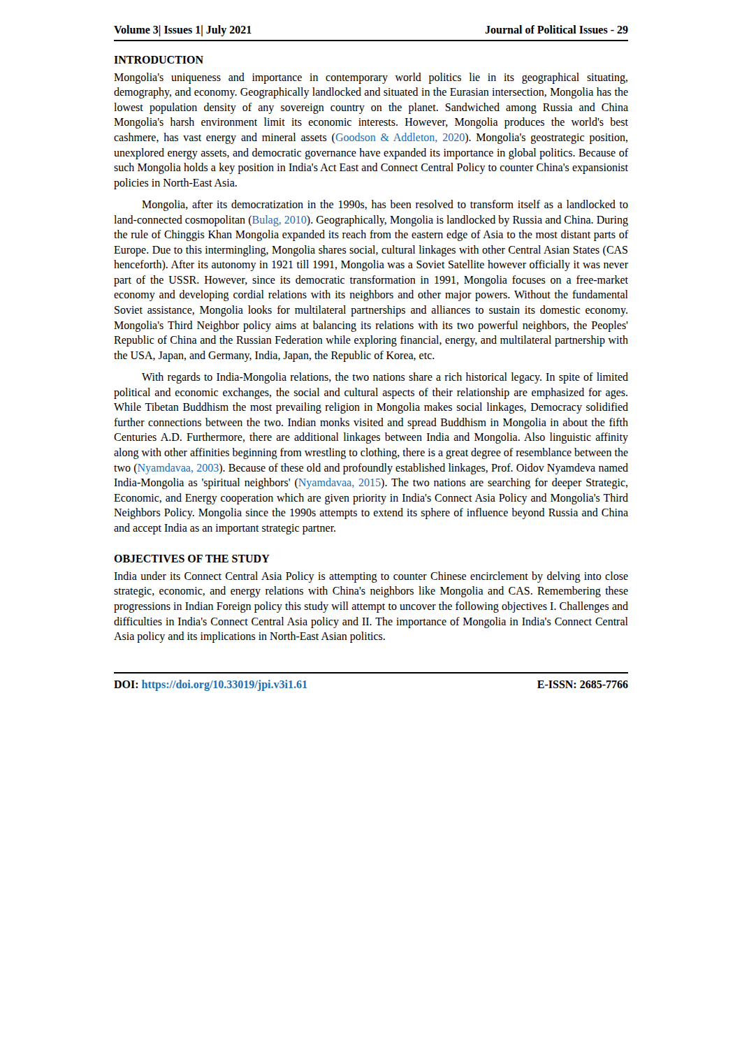Volume 3| Issues 1| July 2021 Journal of Political Issues - 29
Introduction
Mongolia's uniqueness and importance in contemporary world politics lie in its geographical situating, demography, and economy. Geographically landlocked and situated in the Eurasian intersection, Mongolia has the lowest population density of any sovereign country on the planet. Sandwiched among Russia and China Mongolia's harsh environment limit its economic interests. However, Mongolia produces the world's best cashmere, has vast energy and mineral assets (Goodson & Addleton, 2020). Mongolia's geostrategic position, unexplored energy assets, and democratic governance have expanded its importance in global politics. Because of such Mongolia holds a key position in India's Act East and Connect Central Policy to counter China's expansionist policies in North-East Asia.
Mongolia, after its democratization in the 1990s, has been resolved to transform itself as a landlocked to land-connected cosmopolitan (Bulag, 2010). Geographically, Mongolia is landlocked by Russia and China. During the rule of Chinggis Khan Mongolia expanded its reach from the eastern edge of Asia to the most distant parts of Europe. Due to this intermingling, Mongolia shares social, cultural linkages with other Central Asian States (CAS henceforth). After its autonomy in 1921 till 1991, Mongolia was a Soviet Satellite however officially it was never part of the USSR. However, since its democratic transformation in 1991, Mongolia focuses on a free-market economy and developing cordial relations with its neighbors and other major powers. Without the fundamental Soviet assistance, Mongolia looks for multilateral partnerships and alliances to sustain its domestic economy. Mongolia's Third Neighbor policy aims at balancing its relations with its two powerful neighbors, the Peoples' Republic of China and the Russian Federation while exploring financial, energy, and multilateral partnership with the USA, Japan, and Germany, India, Japan, the Republic of Korea, etc.
With regards to India-Mongolia relations, the two nations share a rich historical legacy. In spite of limited political and economic exchanges, the social and cultural aspects of their relationship are emphasized for ages. While Tibetan Buddhism the most prevailing religion in Mongolia makes social linkages, Democracy solidified further connections between the two. Indian monks visited and spread Buddhism in Mongolia in about the fifth Centuries A.D. Furthermore, there are additional linkages between India and Mongolia. Also linguistic affinity along with other affinities beginning from wrestling to clothing, there is a great degree of resemblance between the two (Nyamdavaa, 2003). Because of these old and profoundly established linkages, Prof. Oidov Nyamdeva named India-Mongolia as 'spiritual neighbors' (Nyamdavaa, 2015). The two nations are searching for deeper Strategic, Economic, and Energy cooperation which are given priority in India's Connect Asia Policy and Mongolia's Third Neighbors Policy. Mongolia since the 1990s attempts to extend its sphere of influence beyond Russia and China and accept India as an important strategic partner.
Objectives of the Study
India under its Connect Central Asia Policy is attempting to counter Chinese encirclement by delving into close strategic, economic, and energy relations with China's neighbors like Mongolia and CAS. Remembering these progressions in Indian Foreign policy this study will attempt to uncover the following objectives I. Challenges and difficulties in India's Connect Central Asia policy and II. The importance of Mongolia in India's Connect Central Asia policy and its implications in North-East Asian politics.
DOI: https://doi.org/10.33019/jpi.v3i1.61 E-ISSN: 2685-7766